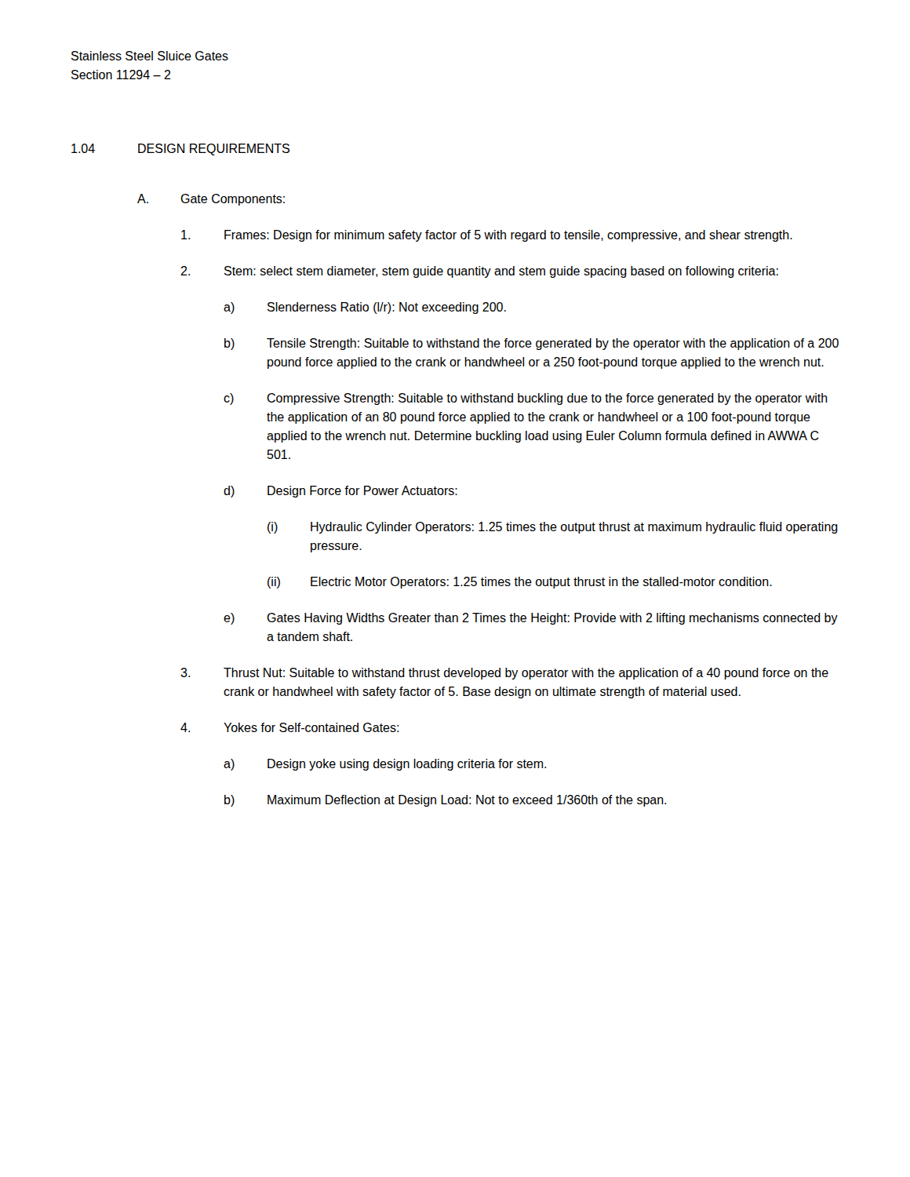Stainless Steel Sluice Gates
Section 11294 – 2
1.04
DESIGN REQUIREMENTS
A.
Gate Components:
1.
Frames: Design for minimum safety factor of 5 with regard to tensile, compressive, and shear strength.
2.
Stem: select stem diameter, stem guide quantity and stem guide spacing based on following criteria:
a)
Slenderness Ratio (l/r): Not exceeding 200.
b)
Tensile Strength: Suitable to withstand the force generated by the operator with the application of a 200 pound force applied to the crank or handwheel or a 250 foot-pound torque applied to the wrench nut.
c)
Compressive Strength: Suitable to withstand buckling due to the force generated by the operator with the application of an 80 pound force applied to the crank or handwheel or a 100 foot-pound torque applied to the wrench nut. Determine buckling load using Euler Column formula defined in AWWA C 501.
d)
Design Force for Power Actuators:
(i)
Hydraulic Cylinder Operators: 1.25 times the output thrust at maximum hydraulic fluid operating pressure.
(ii)
Electric Motor Operators: 1.25 times the output thrust in the stalled-motor condition.
e)
Gates Having Widths Greater than 2 Times the Height: Provide with 2 lifting mechanisms connected by a tandem shaft.
3.
Thrust Nut: Suitable to withstand thrust developed by operator with the application of a 40 pound force on the crank or handwheel with safety factor of 5. Base design on ultimate strength of material used.
4.
Yokes for Self-contained Gates:
a)
Design yoke using design loading criteria for stem.
b)
Maximum Deflection at Design Load: Not to exceed 1/360th of the span.